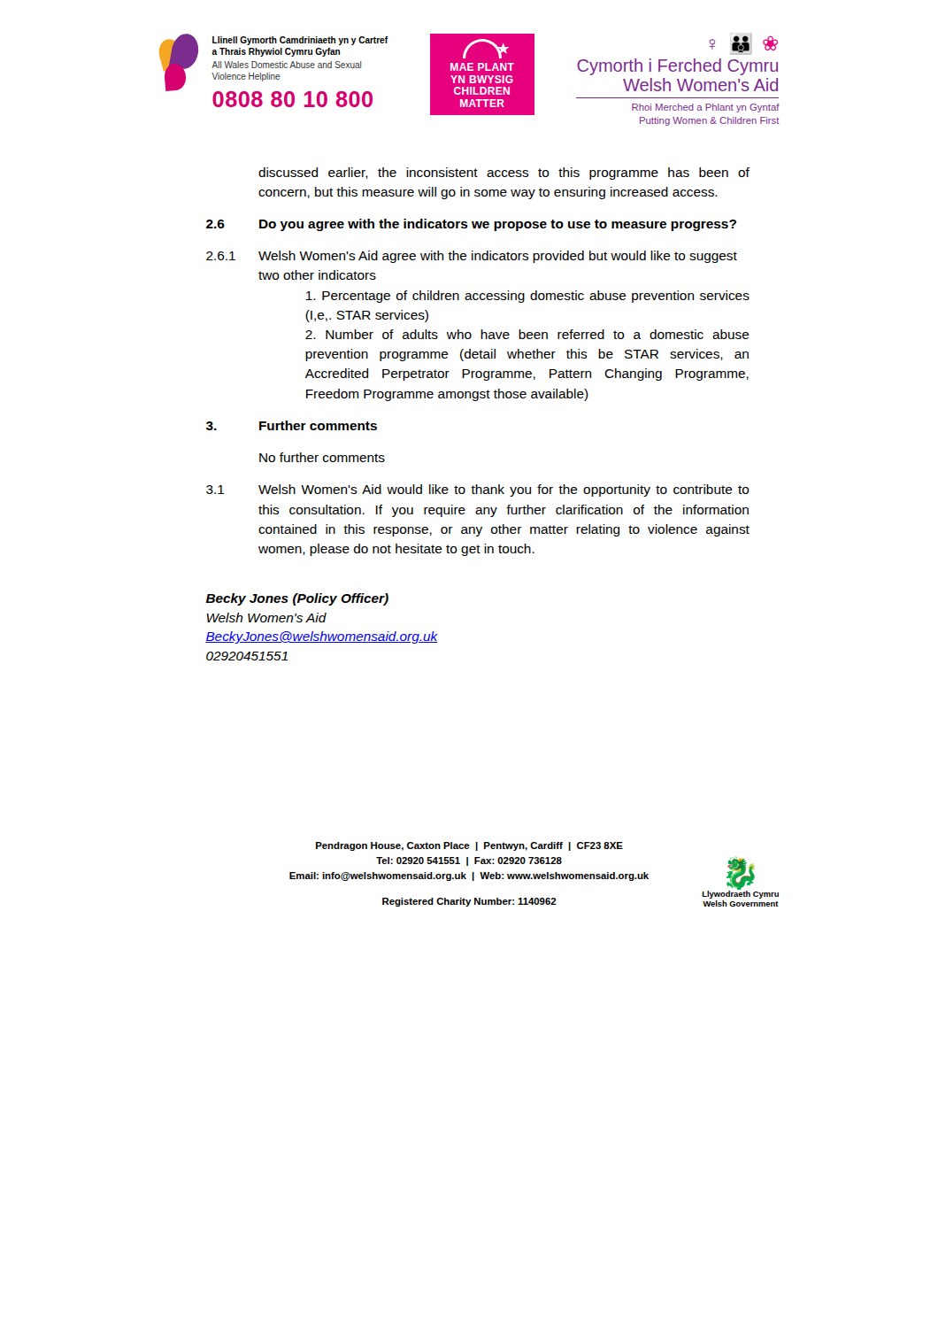Llinell Gymorth Camdriniaeth yn y Cartref
a Thrais Rhywiol Cymru Gyfan
All Wales Domestic Abuse and Sexual
Violence Helpline
0808 80 10 800
★
MAE PLANT
YN BWYSIG
CHILDREN
MATTER
♀ 👪 ❀
Cymorth i Ferched Cymru
Welsh Women's Aid
Rhoi Merched a Phlant yn Gyntaf
Putting Women & Children First
discussed earlier, the inconsistent access to this programme has been of concern, but this measure will go in some way to ensuring increased access.
2.6
Do you agree with the indicators we propose to use to measure progress?
2.6.1
Welsh Women's Aid agree with the indicators provided but would like to suggest two other indicators
1. Percentage of children accessing domestic abuse prevention services (I,e,. STAR services)
2. Number of adults who have been referred to a domestic abuse prevention programme (detail whether this be STAR services, an Accredited Perpetrator Programme, Pattern Changing Programme, Freedom Programme amongst those available)
3.
Further comments
No further comments
3.1
Welsh Women's Aid would like to thank you for the opportunity to contribute to this consultation. If you require any further clarification of the information contained in this response, or any other matter relating to violence against women, please do not hesitate to get in touch.
Becky Jones (Policy Officer)
Welsh Women's Aid
BeckyJones@welshwomensaid.org.uk
02920451551
Pendragon House, Caxton Place | Pentwyn, Cardiff | CF23 8XE
Tel: 02920 541551 | Fax: 02920 736128
Email: info@welshwomensaid.org.uk | Web: www.welshwomensaid.org.uk
Registered Charity Number: 1140962
🐉
Llywodraeth Cymru
Welsh Government